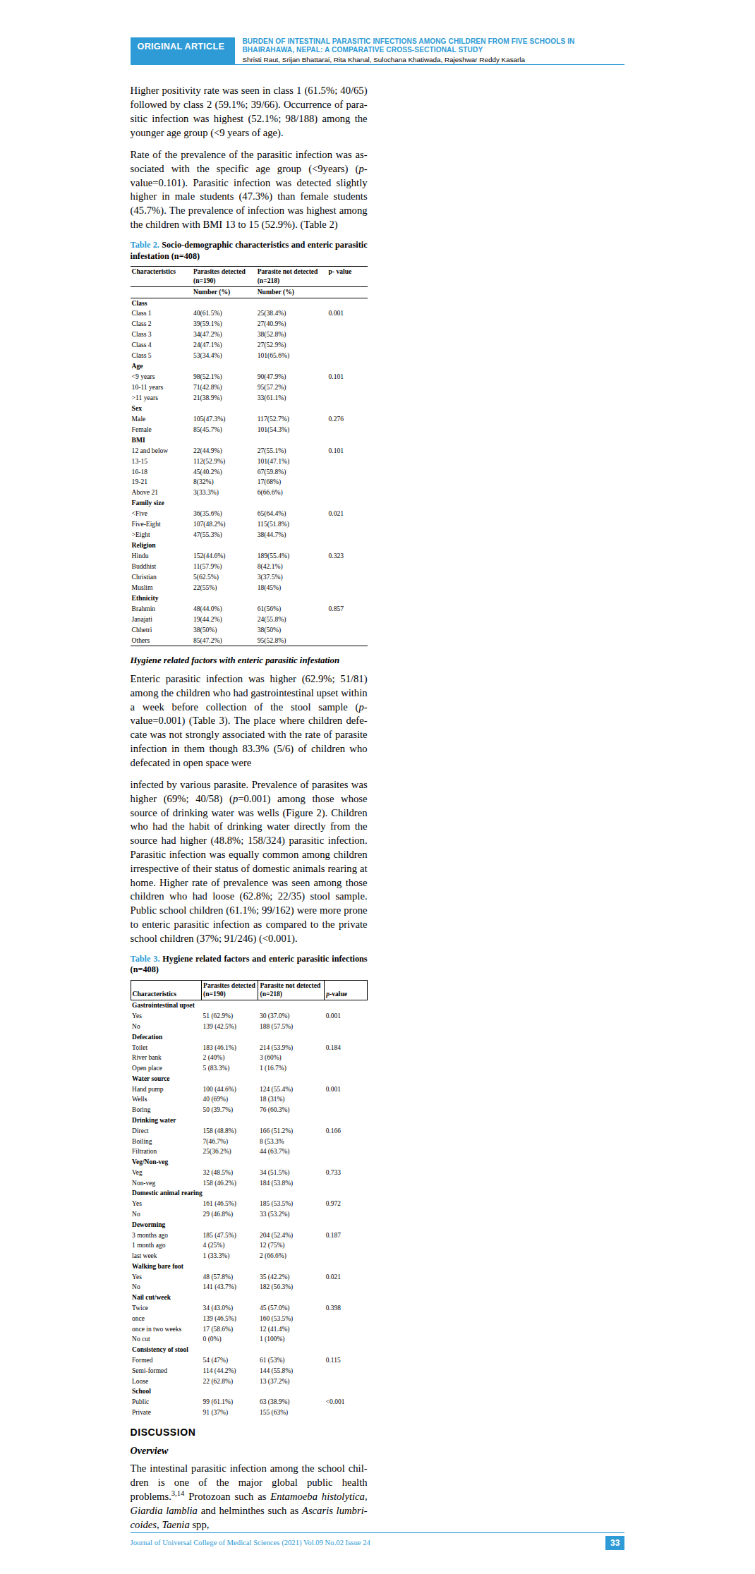Original Article
Burden of intestinal parasitic infections among children from five schools in Bhairahawa, Nepal: A comparative cross-sectional study
Shristi Raut, Srijan Bhattarai, Rita Khanal, Sulochana Khatiwada, Rajeshwar Reddy Kasarla
Higher positivity rate was seen in class 1 (61.5%; 40/65) followed by class 2 (59.1%; 39/66). Occurrence of parasitic infection was highest (52.1%; 98/188) among the younger age group (<9 years of age).
Rate of the prevalence of the parasitic infection was associated with the specific age group (<9years) (p-value=0.101). Parasitic infection was detected slightly higher in male students (47.3%) than female students (45.7%). The prevalence of infection was highest among the children with BMI 13 to 15 (52.9%). (Table 2)
Table 2. Socio-demographic characteristics and enteric parasitic infestation (n=408)
| Characteristics | Parasites detected (n=190) | Parasite not detected (n=218) | p- value |
| --- | --- | --- | --- |
| | Number (%) | Number (%) | |
| Class |
| Class 1 | 40(61.5%) | 25(38.4%) | 0.001 |
| Class 2 | 39(59.1%) | 27(40.9%) | |
| Class 3 | 34(47.2%) | 38(52.8%) | |
| Class 4 | 24(47.1%) | 27(52.9%) | |
| Class 5 | 53(34.4%) | 101(65.6%) | |
| Age |
| <9 years | 98(52.1%) | 90(47.9%) | 0.101 |
| 10-11 years | 71(42.8%) | 95(57.2%) | |
| >11 years | 21(38.9%) | 33(61.1%) | |
| Sex |
| Male | 105(47.3%) | 117(52.7%) | 0.276 |
| Female | 85(45.7%) | 101(54.3%) | |
| BMI |
| 12 and below | 22(44.9%) | 27(55.1%) | 0.101 |
| 13-15 | 112(52.9%) | 101(47.1%) | |
| 16-18 | 45(40.2%) | 67(59.8%) | |
| 19-21 | 8(32%) | 17(68%) | |
| Above 21 | 3(33.3%) | 6(66.6%) | |
| Family size |
| <Five | 36(35.6%) | 65(64.4%) | 0.021 |
| Five-Eight | 107(48.2%) | 115(51.8%) | |
| >Eight | 47(55.3%) | 38(44.7%) | |
| Religion |
| Hindu | 152(44.6%) | 189(55.4%) | 0.323 |
| Buddhist | 11(57.9%) | 8(42.1%) | |
| Christian | 5(62.5%) | 3(37.5%) | |
| Muslim | 22(55%) | 18(45%) | |
| Ethnicity |
| Brahmin | 48(44.0%) | 61(56%) | 0.857 |
| Janajati | 19(44.2%) | 24(55.8%) | |
| Chhetri | 38(50%) | 38(50%) | |
| Others | 85(47.2%) | 95(52.8%) | |
Hygiene related factors with enteric parasitic infestation
Enteric parasitic infection was higher (62.9%; 51/81) among the children who had gastrointestinal upset within a week before collection of the stool sample (p-value=0.001) (Table 3). The place where children defecate was not strongly associated with the rate of parasite infection in them though 83.3% (5/6) of children who defecated in open space were
infected by various parasite. Prevalence of parasites was higher (69%; 40/58) (p=0.001) among those whose source of drinking water was wells (Figure 2). Children who had the habit of drinking water directly from the source had higher (48.8%; 158/324) parasitic infection. Parasitic infection was equally common among children irrespective of their status of domestic animals rearing at home. Higher rate of prevalence was seen among those children who had loose (62.8%; 22/35) stool sample. Public school children (61.1%; 99/162) were more prone to enteric parasitic infection as compared to the private school children (37%; 91/246) (<0.001).
Table 3. Hygiene related factors and enteric parasitic infections (n=408)
| Characteristics | Parasites detected (n=190) | Parasite not detected (n=218) | p -value |
| --- | --- | --- | --- |
| Gastrointestinal upset |
| Yes | 51 (62.9%) | 30 (37.0%) | 0.001 |
| No | 139 (42.5%) | 188 (57.5%) | |
| Defecation |
| Toilet | 183 (46.1%) | 214 (53.9%) | 0.184 |
| River bank | 2 (40%) | 3 (60%) | |
| Open place | 5 (83.3%) | 1 (16.7%) | |
| Water source |
| Hand pump | 100 (44.6%) | 124 (55.4%) | 0.001 |
| Wells | 40 (69%) | 18 (31%) | |
| Boring | 50 (39.7%) | 76 (60.3%) | |
| Drinking water |
| Direct | 158 (48.8%) | 166 (51.2%) | 0.166 |
| Boiling | 7(46.7%) | 8 (53.3% | |
| Filtration | 25(36.2%) | 44 (63.7%) | |
| Veg/Non-veg |
| Veg | 32 (48.5%) | 34 (51.5%) | 0.733 |
| Non-veg | 158 (46.2%) | 184 (53.8%) | |
| Domestic animal rearing |
| Yes | 161 (46.5%) | 185 (53.5%) | 0.972 |
| No | 29 (46.8%) | 33 (53.2%) | |
| Deworming |
| 3 months ago | 185 (47.5%) | 204 (52.4%) | 0.187 |
| 1 month ago | 4 (25%) | 12 (75%) | |
| last week | 1 (33.3%) | 2 (66.6%) | |
| Walking bare foot |
| Yes | 48 (57.8%) | 35 (42.2%) | 0.021 |
| No | 141 (43.7%) | 182 (56.3%) | |
| Nail cut/week |
| Twice | 34 (43.0%) | 45 (57.0%) | 0.398 |
| once | 139 (46.5%) | 160 (53.5%) | |
| once in two weeks | 17 (58.6%) | 12 (41.4%) | |
| No cut | 0 (0%) | 1 (100%) | |
| Consistency of stool |
| Formed | 54 (47%) | 61 (53%) | 0.115 |
| Semi-formed | 114 (44.2%) | 144 (55.8%) | |
| Loose | 22 (62.8%) | 13 (37.2%) | |
| School |
| Public | 99 (61.1%) | 63 (38.9%) | <0.001 |
| Private | 91 (37%) | 155 (63%) | |
DISCUSSION
Overview
The intestinal parasitic infection among the school children is one of the major global public health problems.3,14 Protozoan such as Entamoeba histolytica, Giardia lamblia and helminthes such as Ascaris lumbricoides, Taenia spp,
Journal of Universal College of Medical Sciences (2021) Vol.09 No.02 Issue 24
33